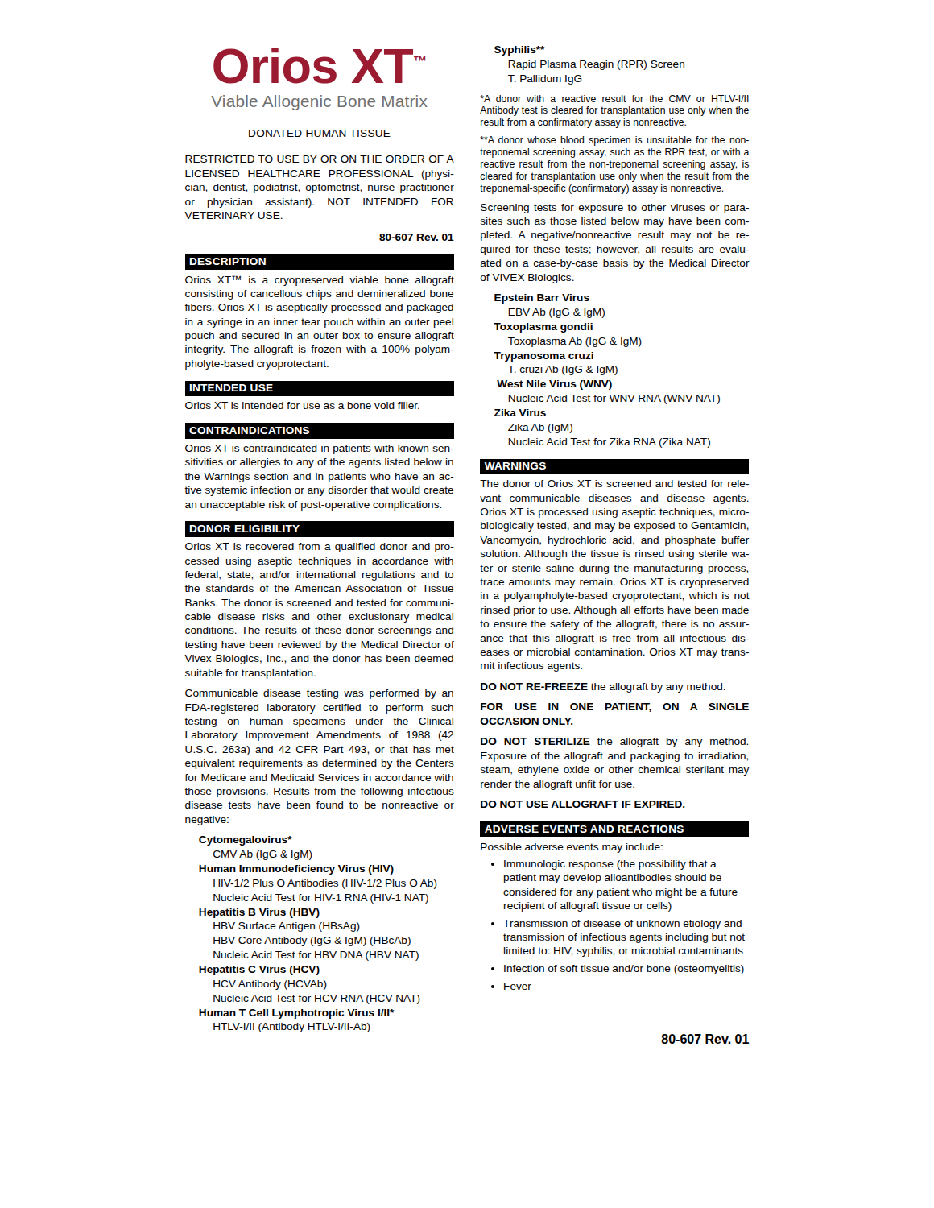Orios XT™
Viable Allogenic Bone Matrix
DONATED HUMAN TISSUE
RESTRICTED TO USE BY OR ON THE ORDER OF A LICENSED HEALTHCARE PROFESSIONAL (physician, dentist, podiatrist, optometrist, nurse practitioner or physician assistant). NOT INTENDED FOR VETERINARY USE.
80-607 Rev. 01
Description
Orios XT™ is a cryopreserved viable bone allograft consisting of cancellous chips and demineralized bone fibers. Orios XT is aseptically processed and packaged in a syringe in an inner tear pouch within an outer peel pouch and secured in an outer box to ensure allograft integrity. The allograft is frozen with a 100% polyampholyte-based cryoprotectant.
Intended Use
Orios XT is intended for use as a bone void filler.
Contraindications
Orios XT is contraindicated in patients with known sensitivities or allergies to any of the agents listed below in the Warnings section and in patients who have an active systemic infection or any disorder that would create an unacceptable risk of post-operative complications.
Donor Eligibility
Orios XT is recovered from a qualified donor and processed using aseptic techniques in accordance with federal, state, and/or international regulations and to the standards of the American Association of Tissue Banks. The donor is screened and tested for communicable disease risks and other exclusionary medical conditions. The results of these donor screenings and testing have been reviewed by the Medical Director of Vivex Biologics, Inc., and the donor has been deemed suitable for transplantation.
Communicable disease testing was performed by an FDA-registered laboratory certified to perform such testing on human specimens under the Clinical Laboratory Improvement Amendments of 1988 (42 U.S.C. 263a) and 42 CFR Part 493, or that has met equivalent requirements as determined by the Centers for Medicare and Medicaid Services in accordance with those provisions. Results from the following infectious disease tests have been found to be nonreactive or negative:
Cytomegalovirus*
CMV Ab (IgG & IgM)
Human Immunodeficiency Virus (HIV)
HIV-1/2 Plus O Antibodies (HIV-1/2 Plus O Ab)
Nucleic Acid Test for HIV-1 RNA (HIV-1 NAT)
Hepatitis B Virus (HBV)
HBV Surface Antigen (HBsAg)
HBV Core Antibody (IgG & IgM) (HBcAb)
Nucleic Acid Test for HBV DNA (HBV NAT)
Hepatitis C Virus (HCV)
HCV Antibody (HCVAb)
Nucleic Acid Test for HCV RNA (HCV NAT)
Human T Cell Lymphotropic Virus I/II*
HTLV-I/II (Antibody HTLV-I/II-Ab)
Syphilis**
Rapid Plasma Reagin (RPR) Screen
T. Pallidum IgG
*A donor with a reactive result for the CMV or HTLV-I/II Antibody test is cleared for transplantation use only when the result from a confirmatory assay is nonreactive.
**A donor whose blood specimen is unsuitable for the non-treponemal screening assay, such as the RPR test, or with a reactive result from the non-treponemal screening assay, is cleared for transplantation use only when the result from the treponemal-specific (confirmatory) assay is nonreactive.
Screening tests for exposure to other viruses or parasites such as those listed below may have been completed. A negative/nonreactive result may not be required for these tests; however, all results are evaluated on a case-by-case basis by the Medical Director of VIVEX Biologics.
Epstein Barr Virus
EBV Ab (IgG & IgM)
Toxoplasma gondii
Toxoplasma Ab (IgG & IgM)
Trypanosoma cruzi
T. cruzi Ab (IgG & IgM)
West Nile Virus (WNV)
Nucleic Acid Test for WNV RNA (WNV NAT)
Zika Virus
Zika Ab (IgM)
Nucleic Acid Test for Zika RNA (Zika NAT)
Warnings
The donor of Orios XT is screened and tested for relevant communicable diseases and disease agents. Orios XT is processed using aseptic techniques, microbiologically tested, and may be exposed to Gentamicin, Vancomycin, hydrochloric acid, and phosphate buffer solution. Although the tissue is rinsed using sterile water or sterile saline during the manufacturing process, trace amounts may remain. Orios XT is cryopreserved in a polyampholyte-based cryoprotectant, which is not rinsed prior to use. Although all efforts have been made to ensure the safety of the allograft, there is no assurance that this allograft is free from all infectious diseases or microbial contamination. Orios XT may transmit infectious agents.
DO NOT RE-FREEZE the allograft by any method.
FOR USE IN ONE PATIENT, ON A SINGLE OCCASION ONLY.
DO NOT STERILIZE the allograft by any method. Exposure of the allograft and packaging to irradiation, steam, ethylene oxide or other chemical sterilant may render the allograft unfit for use.
DO NOT USE ALLOGRAFT IF EXPIRED.
Adverse Events and Reactions
Possible adverse events may include:
Immunologic response (the possibility that a patient may develop alloantibodies should be considered for any patient who might be a future recipient of allograft tissue or cells)
Transmission of disease of unknown etiology and transmission of infectious agents including but not limited to: HIV, syphilis, or microbial contaminants
Infection of soft tissue and/or bone (osteomyelitis)
Fever
80-607 Rev. 01